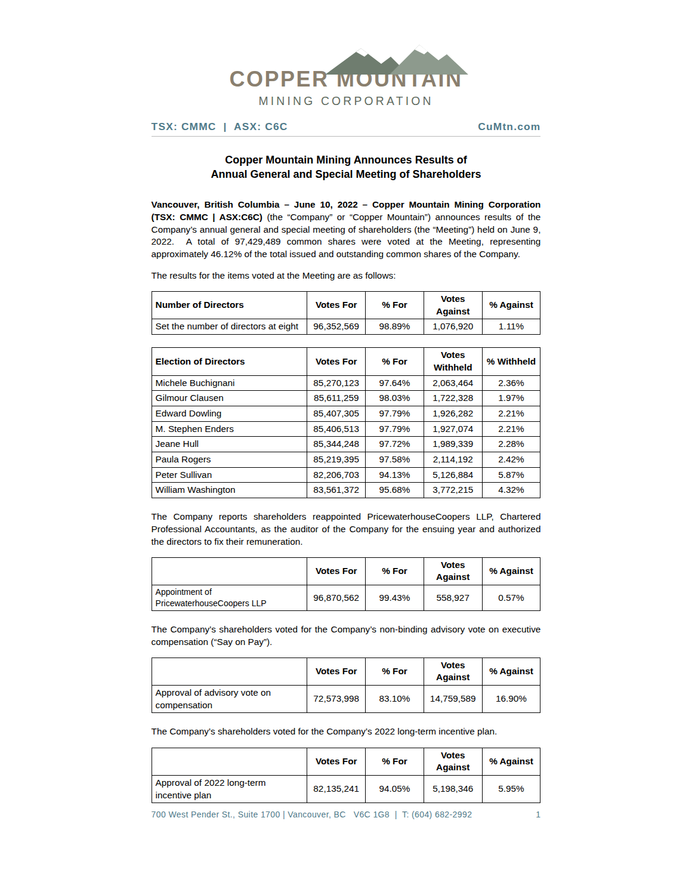COPPER MOUNTAIN
MINING CORPORATION
TSX: CMMC | ASX: C6C
CuMtn.com
Copper Mountain Mining Announces Results of
Annual General and Special Meeting of Shareholders
Vancouver, British Columbia – June 10, 2022 – Copper Mountain Mining Corporation (TSX: CMMC | ASX:C6C) (the “Company” or “Copper Mountain”) announces results of the Company’s annual general and special meeting of shareholders (the “Meeting”) held on June 9, 2022. A total of 97,429,489 common shares were voted at the Meeting, representing approximately 46.12% of the total issued and outstanding common shares of the Company.
The results for the items voted at the Meeting are as follows:
| Number of Directors | Votes For | % For | Votes Against | % Against |
| --- | --- | --- | --- | --- |
| Set the number of directors at eight | 96,352,569 | 98.89% | 1,076,920 | 1.11% |
| Election of Directors | Votes For | % For | Votes Withheld | % Withheld |
| --- | --- | --- | --- | --- |
| Michele Buchignani | 85,270,123 | 97.64% | 2,063,464 | 2.36% |
| Gilmour Clausen | 85,611,259 | 98.03% | 1,722,328 | 1.97% |
| Edward Dowling | 85,407,305 | 97.79% | 1,926,282 | 2.21% |
| M. Stephen Enders | 85,406,513 | 97.79% | 1,927,074 | 2.21% |
| Jeane Hull | 85,344,248 | 97.72% | 1,989,339 | 2.28% |
| Paula Rogers | 85,219,395 | 97.58% | 2,114,192 | 2.42% |
| Peter Sullivan | 82,206,703 | 94.13% | 5,126,884 | 5.87% |
| William Washington | 83,561,372 | 95.68% | 3,772,215 | 4.32% |
The Company reports shareholders reappointed PricewaterhouseCoopers LLP, Chartered Professional Accountants, as the auditor of the Company for the ensuing year and authorized the directors to fix their remuneration.
| | Votes For | % For | Votes Against | % Against |
| --- | --- | --- | --- | --- |
| Appointment of PricewaterhouseCoopers LLP | 96,870,562 | 99.43% | 558,927 | 0.57% |
The Company’s shareholders voted for the Company’s non-binding advisory vote on executive compensation (“Say on Pay”).
| | Votes For | % For | Votes Against | % Against |
| --- | --- | --- | --- | --- |
| Approval of advisory vote on compensation | 72,573,998 | 83.10% | 14,759,589 | 16.90% |
The Company’s shareholders voted for the Company’s 2022 long-term incentive plan.
| | Votes For | % For | Votes Against | % Against |
| --- | --- | --- | --- | --- |
| Approval of 2022 long-term incentive plan | 82,135,241 | 94.05% | 5,198,346 | 5.95% |
700 West Pender St., Suite 1700 | Vancouver, BC V6C 1G8 | T: (604) 682-2992
1